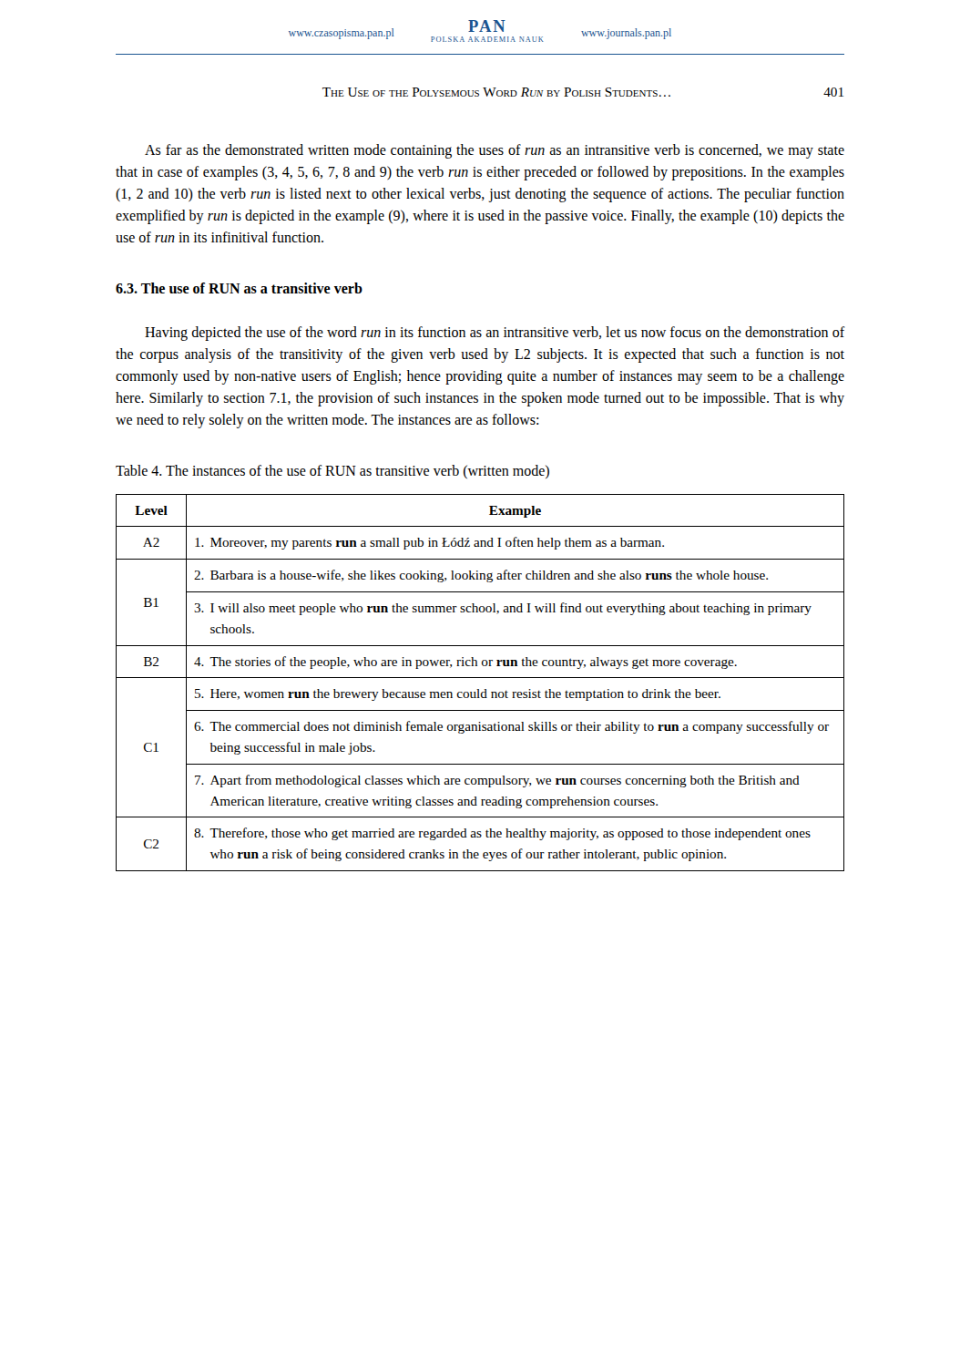www.czasopisma.pan.pl
PAN POLSKA AKADEMIA NAUK
www.journals.pan.pl
The Use of the Polysemous Word Run by Polish Students… 401
As far as the demonstrated written mode containing the uses of run as an intransitive verb is concerned, we may state that in case of examples (3, 4, 5, 6, 7, 8 and 9) the verb run is either preceded or followed by prepositions. In the examples (1, 2 and 10) the verb run is listed next to other lexical verbs, just denoting the sequence of actions. The peculiar function exemplified by run is depicted in the example (9), where it is used in the passive voice. Finally, the example (10) depicts the use of run in its infinitival function.
6.3. The use of RUN as a transitive verb
Having depicted the use of the word run in its function as an intransitive verb, let us now focus on the demonstration of the corpus analysis of the transitivity of the given verb used by L2 subjects. It is expected that such a function is not commonly used by non-native users of English; hence providing quite a number of instances may seem to be a challenge here. Similarly to section 7.1, the provision of such instances in the spoken mode turned out to be impossible. That is why we need to rely solely on the written mode. The instances are as follows:
Table 4. The instances of the use of RUN as transitive verb (written mode)
| Level | Example |
| --- | --- |
| A2 | 1. Moreover, my parents run a small pub in Łódź and I often help them as a barman. |
| B1 | 2. Barbara is a house-wife, she likes cooking, looking after children and she also runs the whole house. |
| 3. I will also meet people who run the summer school, and I will find out everything about teaching in primary schools. |
| B2 | 4. The stories of the people, who are in power, rich or run the country, always get more coverage. |
| C1 | 5. Here, women run the brewery because men could not resist the temptation to drink the beer. |
| 6. The commercial does not diminish female organisational skills or their ability to run a company successfully or being successful in male jobs. |
| 7. Apart from methodological classes which are compulsory, we run courses concerning both the British and American literature, creative writing classes and reading comprehension courses. |
| C2 | 8. Therefore, those who get married are regarded as the healthy majority, as opposed to those independent ones who run a risk of being considered cranks in the eyes of our rather intolerant, public opinion. |